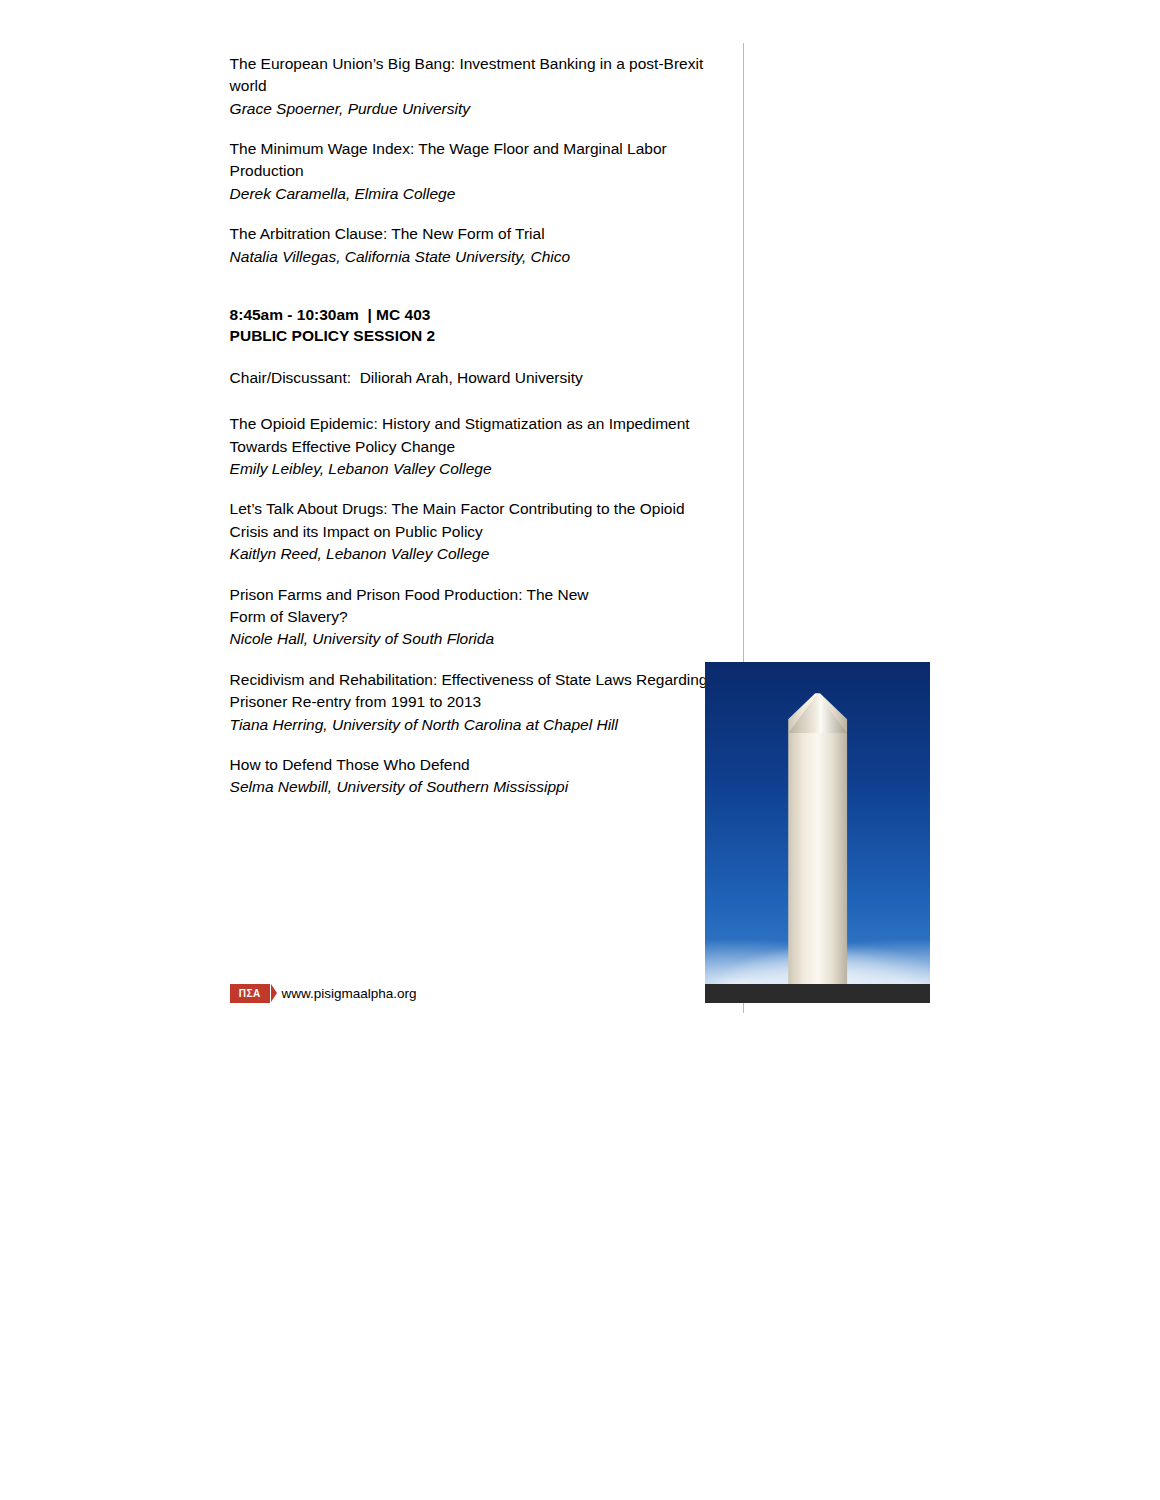The European Union’s Big Bang: Investment Banking in a post-Brexit world
Grace Spoerner, Purdue University
The Minimum Wage Index: The Wage Floor and Marginal Labor Production
Derek Caramella, Elmira College
The Arbitration Clause: The New Form of Trial
Natalia Villegas, California State University, Chico
8:45am - 10:30am | MC 403 PUBLIC POLICY SESSION 2
Chair/Discussant: Diliorah Arah, Howard University
The Opioid Epidemic: History and Stigmatization as an Impediment Towards Effective Policy Change
Emily Leibley, Lebanon Valley College
Let’s Talk About Drugs: The Main Factor Contributing to the Opioid Crisis and its Impact on Public Policy
Kaitlyn Reed, Lebanon Valley College
Prison Farms and Prison Food Production: The New
Form of Slavery?
Nicole Hall, University of South Florida
Recidivism and Rehabilitation: Effectiveness of State Laws Regarding Prisoner Re-entry from 1991 to 2013
Tiana Herring, University of North Carolina at Chapel Hill
How to Defend Those Who Defend
Selma Newbill, University of Southern Mississippi
ΠΣΑ www.pisigmaalpha.org